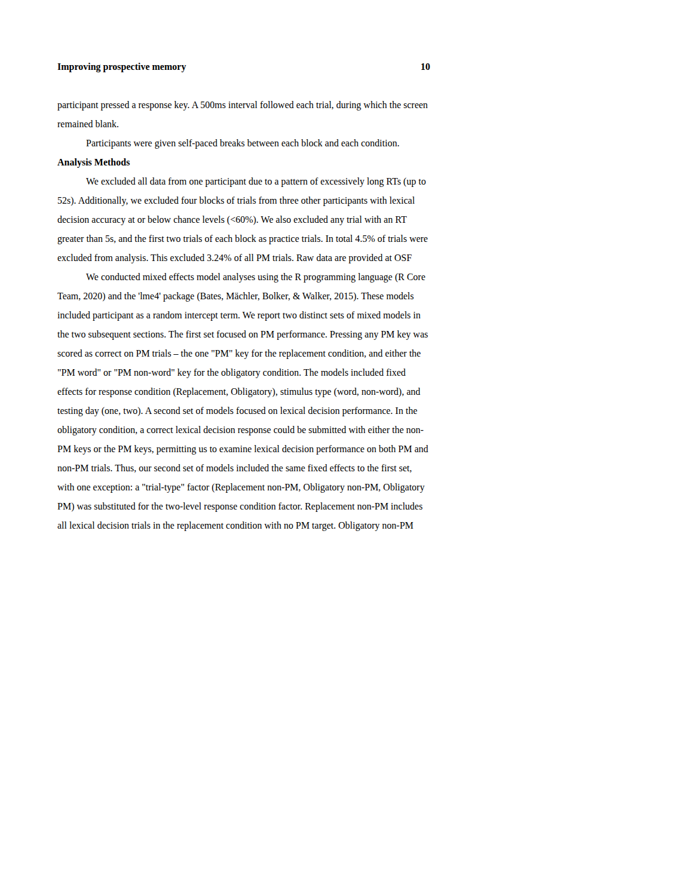Improving prospective memory 10
participant pressed a response key. A 500ms interval followed each trial, during which the screen remained blank.
Participants were given self-paced breaks between each block and each condition.
Analysis Methods
We excluded all data from one participant due to a pattern of excessively long RTs (up to 52s). Additionally, we excluded four blocks of trials from three other participants with lexical decision accuracy at or below chance levels (<60%). We also excluded any trial with an RT greater than 5s, and the first two trials of each block as practice trials. In total 4.5% of trials were excluded from analysis. This excluded 3.24% of all PM trials. Raw data are provided at OSF
We conducted mixed effects model analyses using the R programming language (R Core Team, 2020) and the 'lme4' package (Bates, Mächler, Bolker, & Walker, 2015). These models included participant as a random intercept term. We report two distinct sets of mixed models in the two subsequent sections. The first set focused on PM performance. Pressing any PM key was scored as correct on PM trials – the one "PM" key for the replacement condition, and either the "PM word" or "PM non-word" key for the obligatory condition. The models included fixed effects for response condition (Replacement, Obligatory), stimulus type (word, non-word), and testing day (one, two). A second set of models focused on lexical decision performance. In the obligatory condition, a correct lexical decision response could be submitted with either the non-PM keys or the PM keys, permitting us to examine lexical decision performance on both PM and non-PM trials. Thus, our second set of models included the same fixed effects to the first set, with one exception: a "trial-type" factor (Replacement non-PM, Obligatory non-PM, Obligatory PM) was substituted for the two-level response condition factor. Replacement non-PM includes all lexical decision trials in the replacement condition with no PM target. Obligatory non-PM